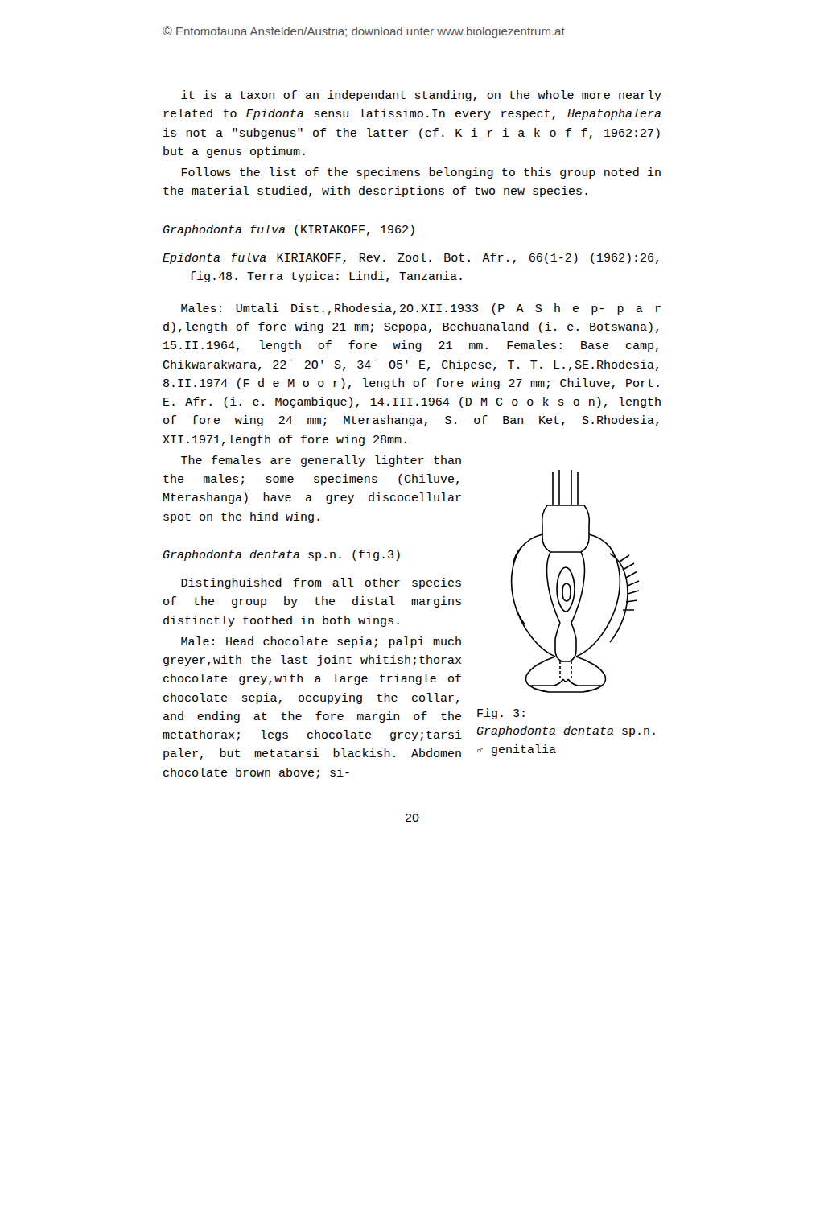© Entomofauna Ansfelden/Austria; download unter www.biologiezentrum.at
it is a taxon of an independant standing, on the whole more nearly related to Epidonta sensu latissimo.In every respect, Hepatophalera is not a "subgenus" of the latter (cf. K i r i a k o f f, 1962:27) but a genus optimum.
Follows the list of the specimens belonging to this group noted in the material studied, with descriptions of two new species.
Graphodonta fulva (KIRIAKOFF, 1962)
Epidonta fulva KIRIAKOFF, Rev. Zool. Bot. Afr., 66(1-2) (1962):26, fig.48. Terra typica: Lindi, Tanzania.
Males: Umtali Dist.,Rhodesia,2O.XII.1933 (P A S h e p- p a r d),length of fore wing 21 mm; Sepopa, Bechuanaland (i. e. Botswana), 15.II.1964, length of fore wing 21 mm. Females: Base camp, Chikwarakwara, 22˙ 2O' S, 34˙ O5' E, Chipese, T. T. L.,SE.Rhodesia, 8.II.1974 (F d e M o o r), length of fore wing 27 mm; Chiluve, Port. E. Afr. (i. e. Moçambique), 14.III.1964 (D M C o o k s o n), length of fore wing 24 mm; Mterashanga, S. of Ban Ket, S.Rhodesia, XII.1971,length of fore wing 28mm.
Fig. 3:
Graphodonta dentata sp.n.
♂ genitalia
The females are generally lighter than the males; some specimens (Chiluve, Mterashanga) have a grey discocellular spot on the hind wing.
Graphodonta dentata sp.n. (fig.3)
Distinghuished from all other species of the group by the distal margins distinctly toothed in both wings.
Male: Head chocolate sepia; palpi much greyer,with the last joint whitish;thorax chocolate grey,with a large triangle of chocolate sepia, occupying the collar, and ending at the fore margin of the metathorax; legs chocolate grey;tarsi paler, but metatarsi blackish. Abdomen chocolate brown above; si-
2O